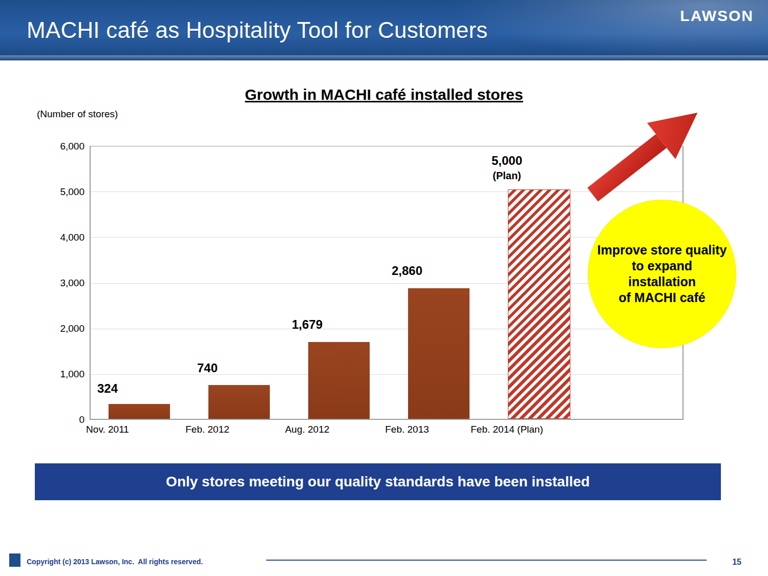MACHI café as Hospitality Tool for Customers
LAWSON
Growth in MACHI café installed stores
(Number of stores)
6,000
5,000
4,000
3,000
2,000
1,000
0
324
740
1,679
2,860
5,000
(Plan)
Nov. 2011
Feb. 2012
Aug. 2012
Feb. 2013
Feb. 2014 (Plan)
Improve store quality to expand installation
of MACHI café
Only stores meeting our quality standards have been installed
Copyright (c) 2013 Lawson, Inc. All rights reserved.
15